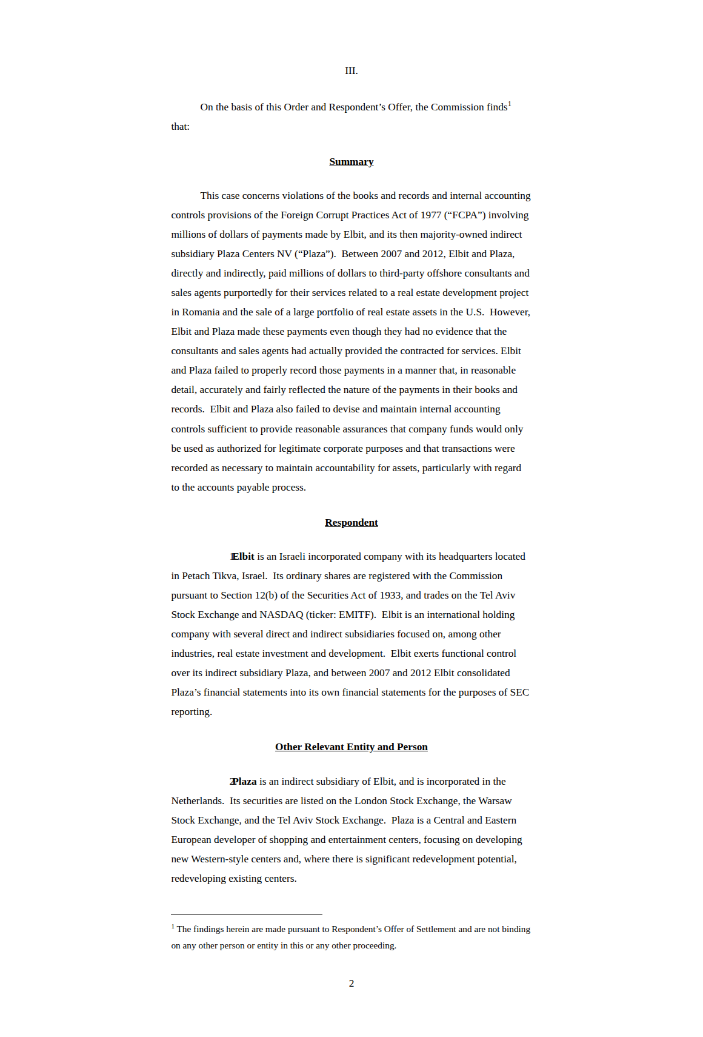III.
On the basis of this Order and Respondent’s Offer, the Commission finds1 that:
Summary
This case concerns violations of the books and records and internal accounting controls provisions of the Foreign Corrupt Practices Act of 1977 (“FCPA”) involving millions of dollars of payments made by Elbit, and its then majority-owned indirect subsidiary Plaza Centers NV (“Plaza”). Between 2007 and 2012, Elbit and Plaza, directly and indirectly, paid millions of dollars to third-party offshore consultants and sales agents purportedly for their services related to a real estate development project in Romania and the sale of a large portfolio of real estate assets in the U.S. However, Elbit and Plaza made these payments even though they had no evidence that the consultants and sales agents had actually provided the contracted for services. Elbit and Plaza failed to properly record those payments in a manner that, in reasonable detail, accurately and fairly reflected the nature of the payments in their books and records. Elbit and Plaza also failed to devise and maintain internal accounting controls sufficient to provide reasonable assurances that company funds would only be used as authorized for legitimate corporate purposes and that transactions were recorded as necessary to maintain accountability for assets, particularly with regard to the accounts payable process.
Respondent
1. Elbit is an Israeli incorporated company with its headquarters located in Petach Tikva, Israel. Its ordinary shares are registered with the Commission pursuant to Section 12(b) of the Securities Act of 1933, and trades on the Tel Aviv Stock Exchange and NASDAQ (ticker: EMITF). Elbit is an international holding company with several direct and indirect subsidiaries focused on, among other industries, real estate investment and development. Elbit exerts functional control over its indirect subsidiary Plaza, and between 2007 and 2012 Elbit consolidated Plaza’s financial statements into its own financial statements for the purposes of SEC reporting.
Other Relevant Entity and Person
2. Plaza is an indirect subsidiary of Elbit, and is incorporated in the Netherlands. Its securities are listed on the London Stock Exchange, the Warsaw Stock Exchange, and the Tel Aviv Stock Exchange. Plaza is a Central and Eastern European developer of shopping and entertainment centers, focusing on developing new Western-style centers and, where there is significant redevelopment potential, redeveloping existing centers.
1 The findings herein are made pursuant to Respondent’s Offer of Settlement and are not binding on any other person or entity in this or any other proceeding.
2